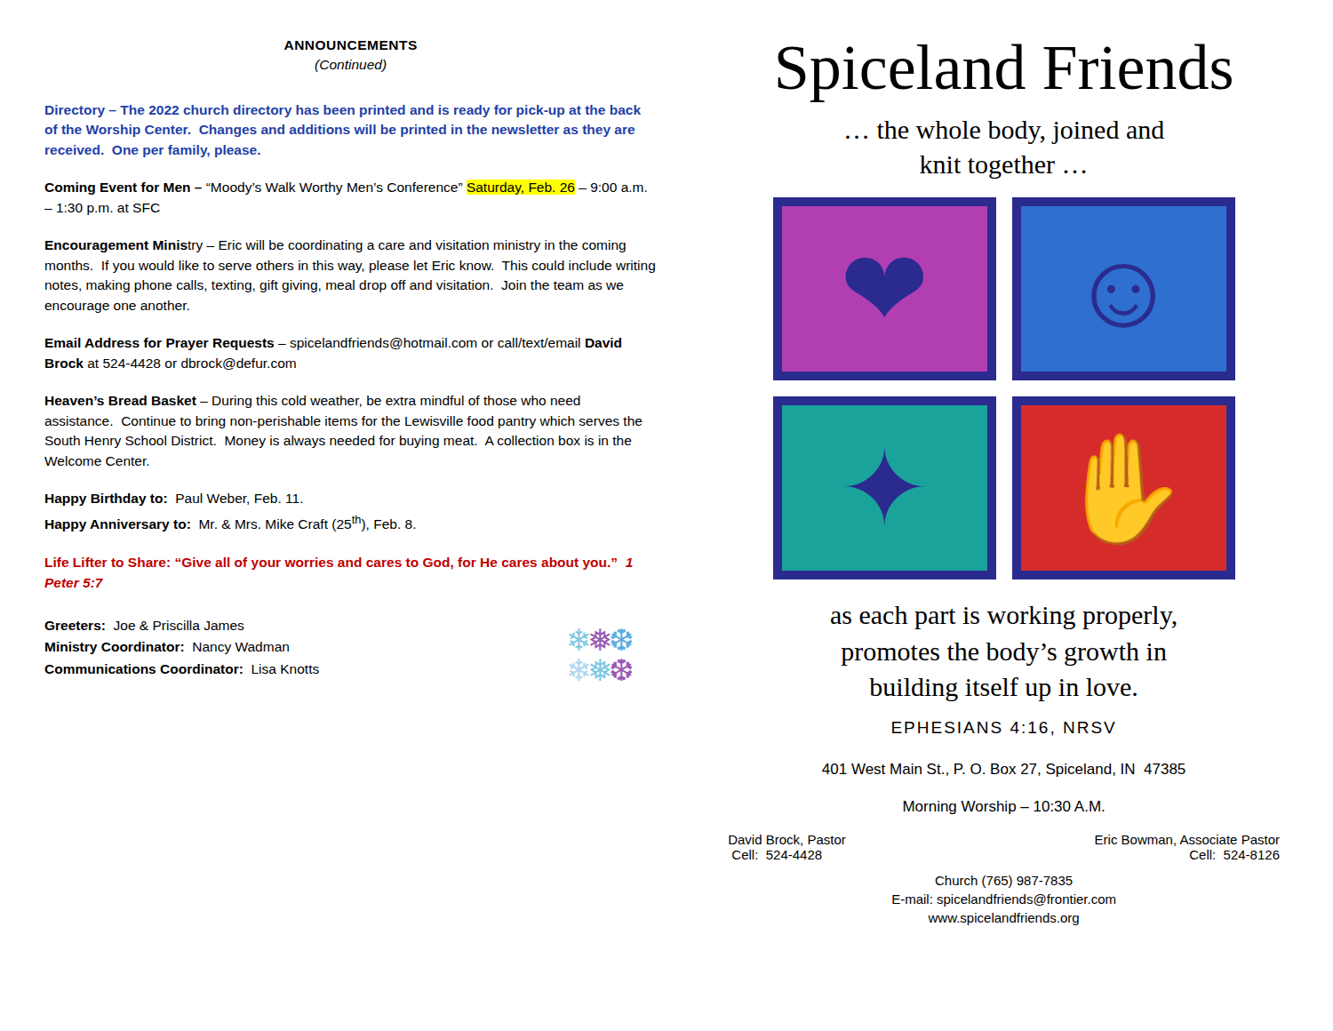ANNOUNCEMENTS
(Continued)
Directory – The 2022 church directory has been printed and is ready for pick-up at the back of the Worship Center. Changes and additions will be printed in the newsletter as they are received. One per family, please.
Coming Event for Men – “Moody’s Walk Worthy Men’s Conference” Saturday, Feb. 26 – 9:00 a.m. – 1:30 p.m. at SFC
Encouragement Ministry – Eric will be coordinating a care and visitation ministry in the coming months. If you would like to serve others in this way, please let Eric know. This could include writing notes, making phone calls, texting, gift giving, meal drop off and visitation. Join the team as we encourage one another.
Email Address for Prayer Requests – spicelandfriends@hotmail.com or call/text/email David Brock at 524-4428 or dbrock@defur.com
Heaven’s Bread Basket – During this cold weather, be extra mindful of those who need assistance. Continue to bring non-perishable items for the Lewisville food pantry which serves the South Henry School District. Money is always needed for buying meat. A collection box is in the Welcome Center.
Happy Birthday to: Paul Weber, Feb. 11.
Happy Anniversary to: Mr. & Mrs. Mike Craft (25th), Feb. 8.
Life Lifter to Share: “Give all of your worries and cares to God, for He cares about you.” 1 Peter 5:7
❄❅❆
❄❅❆
Greeters: Joe & Priscilla James
Ministry Coordinator: Nancy Wadman
Communications Coordinator: Lisa Knotts
Spiceland Friends
… the whole body, joined and
knit together …
❤
☺
✦
✋
as each part is working properly,
promotes the body’s growth in
building itself up in love.
EPHESIANS 4:16, NRSV
401 West Main St., P. O. Box 27, Spiceland, IN 47385
Morning Worship – 10:30 A.M.
David Brock, Pastor
Cell: 524-4428
Eric Bowman, Associate Pastor
Cell: 524-8126
Church (765) 987-7835
E-mail: spicelandfriends@frontier.com
www.spicelandfriends.org